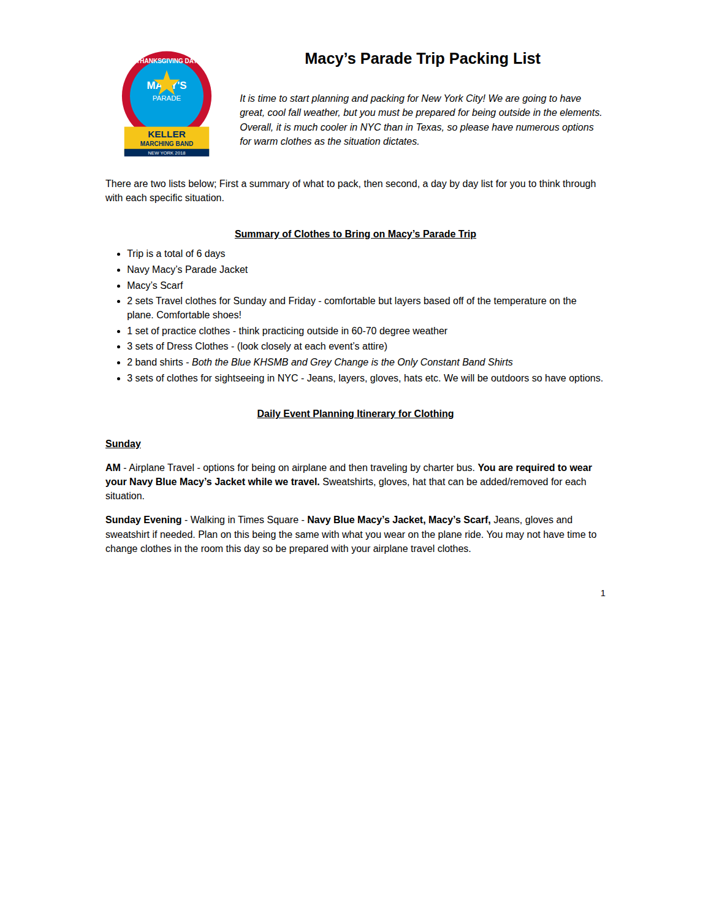Macy’s Parade Trip Packing List
It is time to start planning and packing for New York City! We are going to have great, cool fall weather, but you must be prepared for being outside in the elements. Overall, it is much cooler in NYC than in Texas, so please have numerous options for warm clothes as the situation dictates.
There are two lists below; First a summary of what to pack, then second, a day by day list for you to think through with each specific situation.
Summary of Clothes to Bring on Macy’s Parade Trip
Trip is a total of 6 days
Navy Macy’s Parade Jacket
Macy’s Scarf
2 sets Travel clothes for Sunday and Friday - comfortable but layers based off of the temperature on the plane. Comfortable shoes!
1 set of practice clothes - think practicing outside in 60-70 degree weather
3 sets of Dress Clothes - (look closely at each event’s attire)
2 band shirts - Both the Blue KHSMB and Grey Change is the Only Constant Band Shirts
3 sets of clothes for sightseeing in NYC - Jeans, layers, gloves, hats etc. We will be outdoors so have options.
Daily Event Planning Itinerary for Clothing
Sunday
AM - Airplane Travel - options for being on airplane and then traveling by charter bus. You are required to wear your Navy Blue Macy’s Jacket while we travel. Sweatshirts, gloves, hat that can be added/removed for each situation.
Sunday Evening - Walking in Times Square - Navy Blue Macy’s Jacket, Macy’s Scarf, Jeans, gloves and sweatshirt if needed. Plan on this being the same with what you wear on the plane ride. You may not have time to change clothes in the room this day so be prepared with your airplane travel clothes.
1